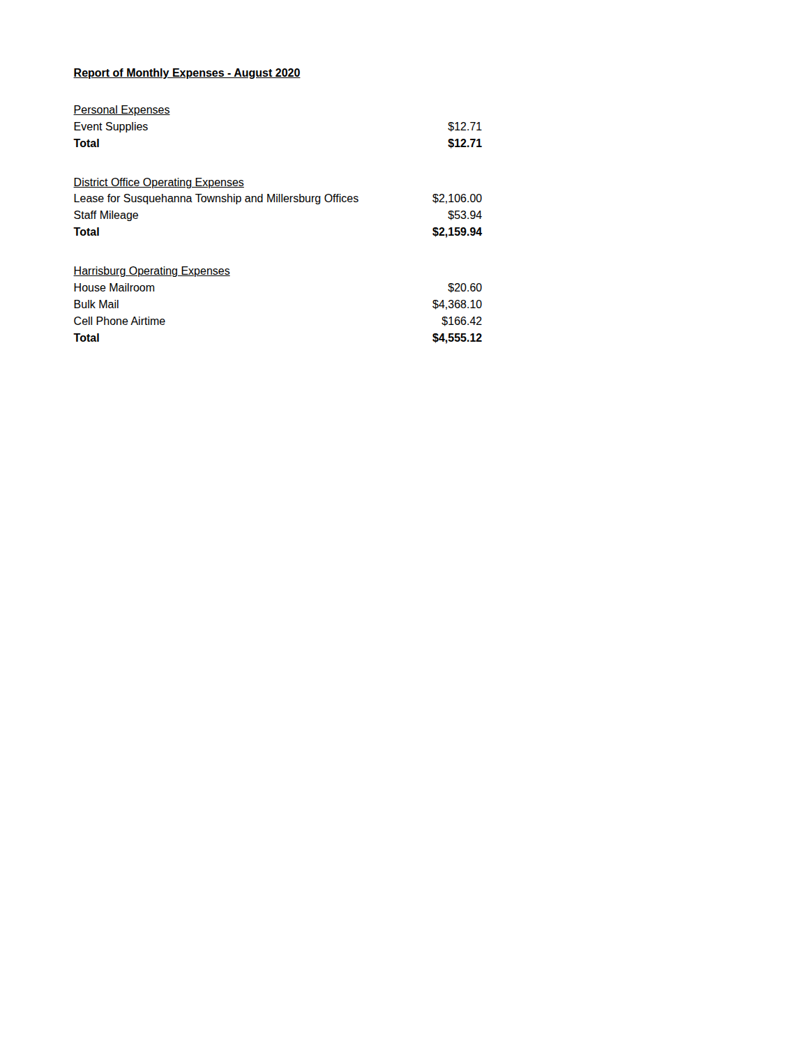Report of Monthly Expenses - August 2020
Personal Expenses
| Event Supplies | $12.71 |
| Total | $12.71 |
District Office Operating Expenses
| Lease for Susquehanna Township and Millersburg Offices | $2,106.00 |
| Staff Mileage | $53.94 |
| Total | $2,159.94 |
Harrisburg Operating Expenses
| House Mailroom | $20.60 |
| Bulk Mail | $4,368.10 |
| Cell Phone Airtime | $166.42 |
| Total | $4,555.12 |